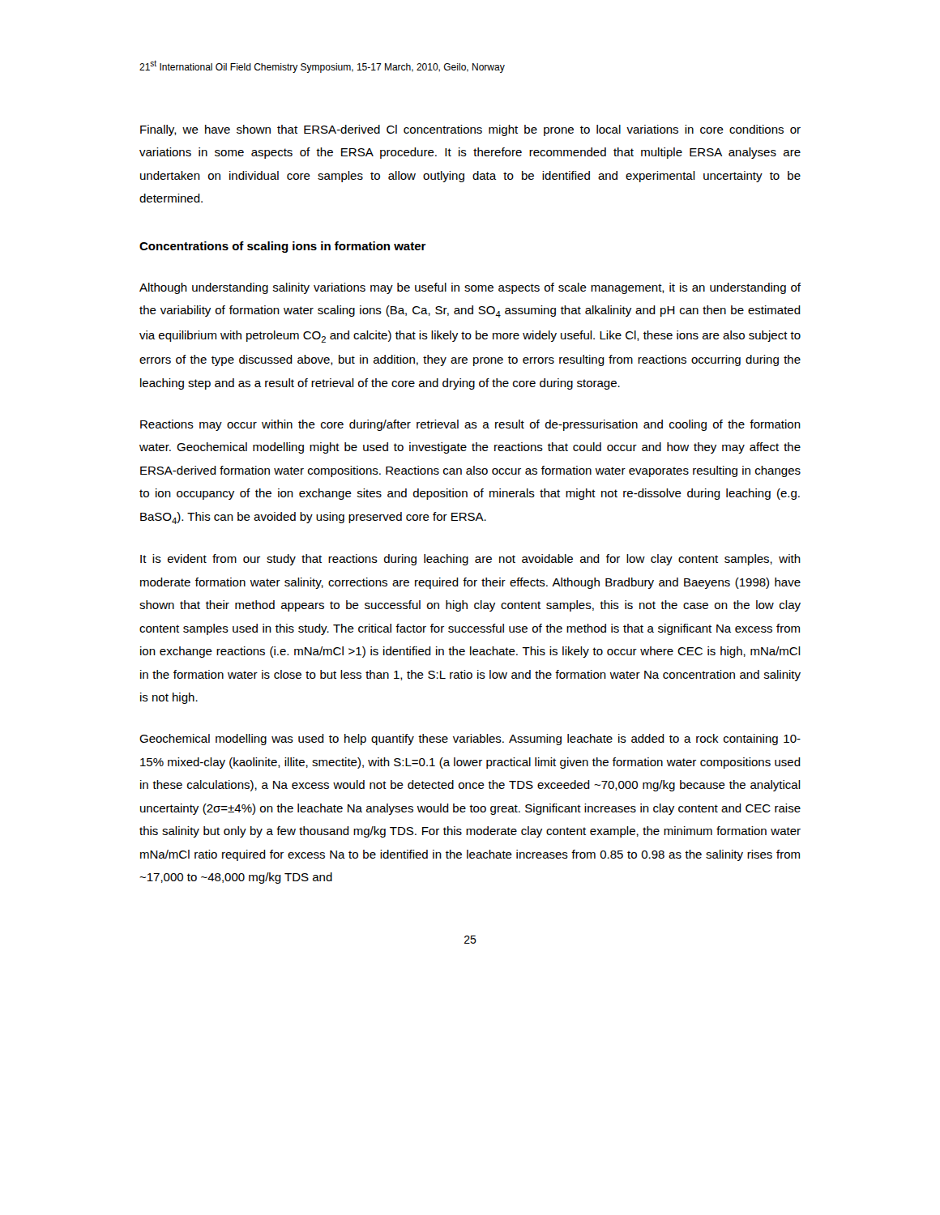21st International Oil Field Chemistry Symposium, 15-17 March, 2010, Geilo, Norway
Finally, we have shown that ERSA-derived Cl concentrations might be prone to local variations in core conditions or variations in some aspects of the ERSA procedure. It is therefore recommended that multiple ERSA analyses are undertaken on individual core samples to allow outlying data to be identified and experimental uncertainty to be determined.
Concentrations of scaling ions in formation water
Although understanding salinity variations may be useful in some aspects of scale management, it is an understanding of the variability of formation water scaling ions (Ba, Ca, Sr, and SO4 assuming that alkalinity and pH can then be estimated via equilibrium with petroleum CO2 and calcite) that is likely to be more widely useful. Like Cl, these ions are also subject to errors of the type discussed above, but in addition, they are prone to errors resulting from reactions occurring during the leaching step and as a result of retrieval of the core and drying of the core during storage.
Reactions may occur within the core during/after retrieval as a result of de-pressurisation and cooling of the formation water. Geochemical modelling might be used to investigate the reactions that could occur and how they may affect the ERSA-derived formation water compositions. Reactions can also occur as formation water evaporates resulting in changes to ion occupancy of the ion exchange sites and deposition of minerals that might not re-dissolve during leaching (e.g. BaSO4). This can be avoided by using preserved core for ERSA.
It is evident from our study that reactions during leaching are not avoidable and for low clay content samples, with moderate formation water salinity, corrections are required for their effects. Although Bradbury and Baeyens (1998) have shown that their method appears to be successful on high clay content samples, this is not the case on the low clay content samples used in this study. The critical factor for successful use of the method is that a significant Na excess from ion exchange reactions (i.e. mNa/mCl >1) is identified in the leachate. This is likely to occur where CEC is high, mNa/mCl in the formation water is close to but less than 1, the S:L ratio is low and the formation water Na concentration and salinity is not high.
Geochemical modelling was used to help quantify these variables. Assuming leachate is added to a rock containing 10-15% mixed-clay (kaolinite, illite, smectite), with S:L=0.1 (a lower practical limit given the formation water compositions used in these calculations), a Na excess would not be detected once the TDS exceeded ~70,000 mg/kg because the analytical uncertainty (2σ=±4%) on the leachate Na analyses would be too great. Significant increases in clay content and CEC raise this salinity but only by a few thousand mg/kg TDS. For this moderate clay content example, the minimum formation water mNa/mCl ratio required for excess Na to be identified in the leachate increases from 0.85 to 0.98 as the salinity rises from ~17,000 to ~48,000 mg/kg TDS and
25